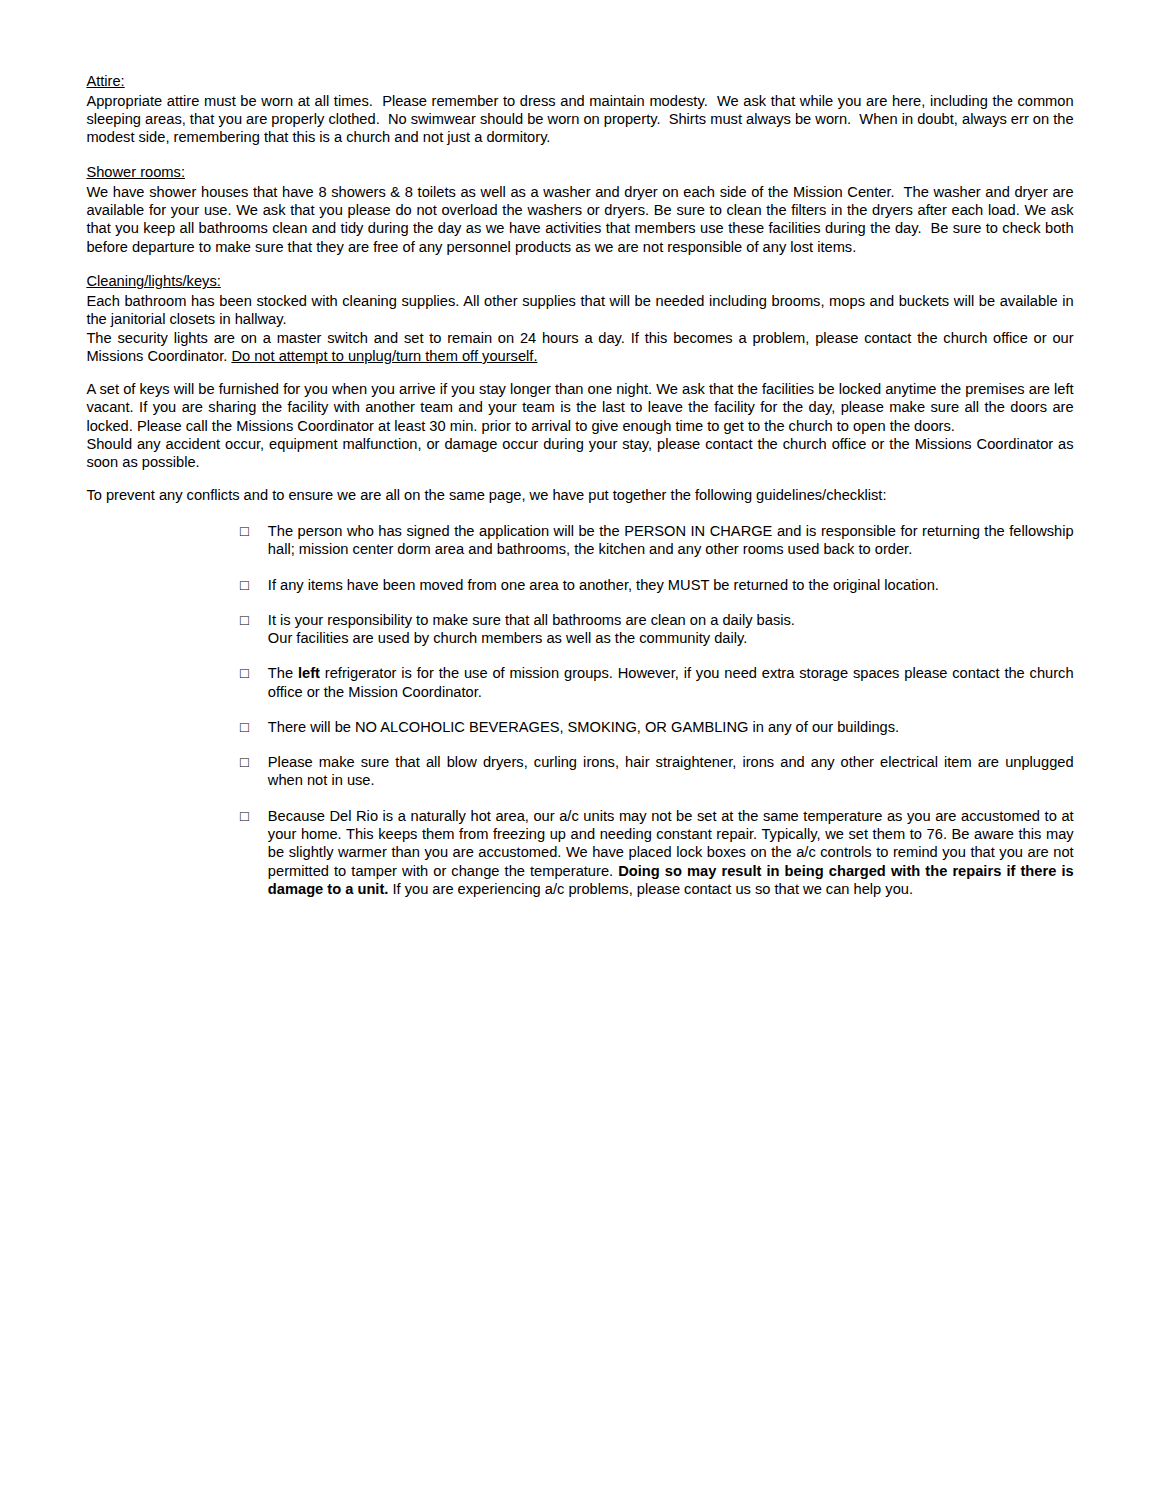Attire:
Appropriate attire must be worn at all times. Please remember to dress and maintain modesty. We ask that while you are here, including the common sleeping areas, that you are properly clothed. No swimwear should be worn on property. Shirts must always be worn. When in doubt, always err on the modest side, remembering that this is a church and not just a dormitory.
Shower rooms:
We have shower houses that have 8 showers & 8 toilets as well as a washer and dryer on each side of the Mission Center. The washer and dryer are available for your use. We ask that you please do not overload the washers or dryers. Be sure to clean the filters in the dryers after each load. We ask that you keep all bathrooms clean and tidy during the day as we have activities that members use these facilities during the day. Be sure to check both before departure to make sure that they are free of any personnel products as we are not responsible of any lost items.
Cleaning/lights/keys:
Each bathroom has been stocked with cleaning supplies. All other supplies that will be needed including brooms, mops and buckets will be available in the janitorial closets in hallway.
The security lights are on a master switch and set to remain on 24 hours a day. If this becomes a problem, please contact the church office or our Missions Coordinator. Do not attempt to unplug/turn them off yourself.
A set of keys will be furnished for you when you arrive if you stay longer than one night. We ask that the facilities be locked anytime the premises are left vacant. If you are sharing the facility with another team and your team is the last to leave the facility for the day, please make sure all the doors are locked. Please call the Missions Coordinator at least 30 min. prior to arrival to give enough time to get to the church to open the doors.
Should any accident occur, equipment malfunction, or damage occur during your stay, please contact the church office or the Missions Coordinator as soon as possible.
To prevent any conflicts and to ensure we are all on the same page, we have put together the following guidelines/checklist:
The person who has signed the application will be the PERSON IN CHARGE and is responsible for returning the fellowship hall; mission center dorm area and bathrooms, the kitchen and any other rooms used back to order.
If any items have been moved from one area to another, they MUST be returned to the original location.
It is your responsibility to make sure that all bathrooms are clean on a daily basis.
Our facilities are used by church members as well as the community daily.
The left refrigerator is for the use of mission groups. However, if you need extra storage spaces please contact the church office or the Mission Coordinator.
There will be NO ALCOHOLIC BEVERAGES, SMOKING, OR GAMBLING in any of our buildings.
Please make sure that all blow dryers, curling irons, hair straightener, irons and any other electrical item are unplugged when not in use.
Because Del Rio is a naturally hot area, our a/c units may not be set at the same temperature as you are accustomed to at your home. This keeps them from freezing up and needing constant repair. Typically, we set them to 76. Be aware this may be slightly warmer than you are accustomed. We have placed lock boxes on the a/c controls to remind you that you are not permitted to tamper with or change the temperature. Doing so may result in being charged with the repairs if there is damage to a unit. If you are experiencing a/c problems, please contact us so that we can help you.